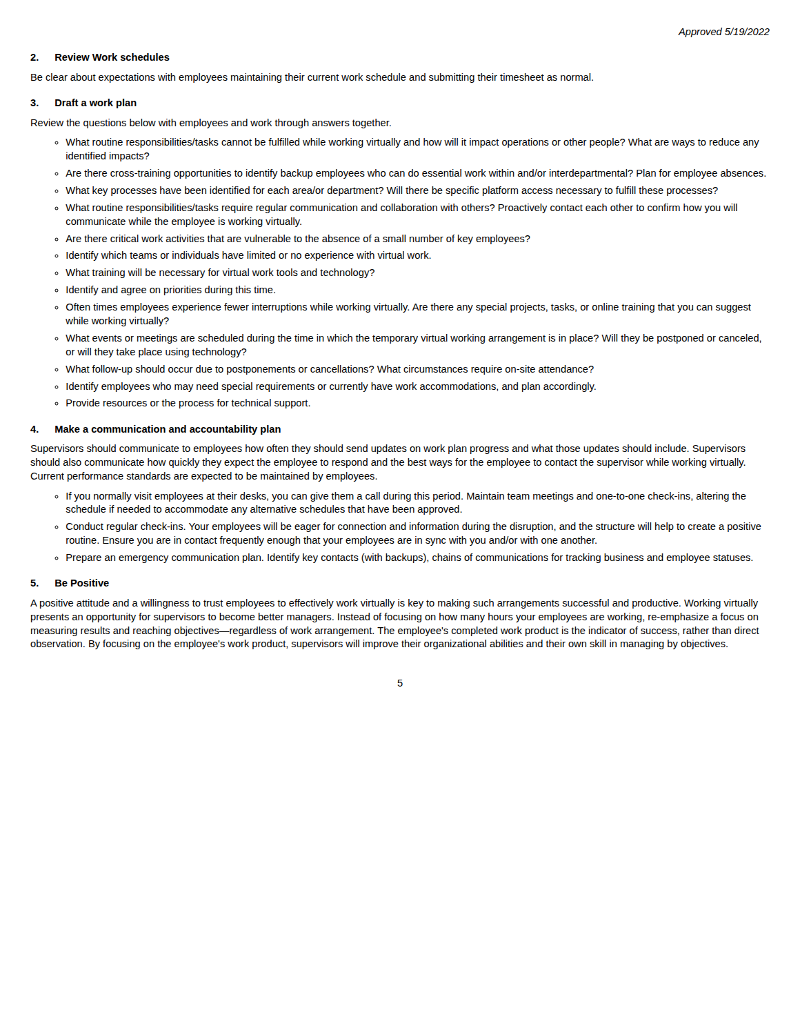Approved 5/19/2022
2. Review Work schedules
Be clear about expectations with employees maintaining their current work schedule and submitting their timesheet as normal.
3. Draft a work plan
Review the questions below with employees and work through answers together.
What routine responsibilities/tasks cannot be fulfilled while working virtually and how will it impact operations or other people? What are ways to reduce any identified impacts?
Are there cross-training opportunities to identify backup employees who can do essential work within and/or interdepartmental? Plan for employee absences.
What key processes have been identified for each area/or department? Will there be specific platform access necessary to fulfill these processes?
What routine responsibilities/tasks require regular communication and collaboration with others? Proactively contact each other to confirm how you will communicate while the employee is working virtually.
Are there critical work activities that are vulnerable to the absence of a small number of key employees?
Identify which teams or individuals have limited or no experience with virtual work.
What training will be necessary for virtual work tools and technology?
Identify and agree on priorities during this time.
Often times employees experience fewer interruptions while working virtually. Are there any special projects, tasks, or online training that you can suggest while working virtually?
What events or meetings are scheduled during the time in which the temporary virtual working arrangement is in place? Will they be postponed or canceled, or will they take place using technology?
What follow-up should occur due to postponements or cancellations? What circumstances require on-site attendance?
Identify employees who may need special requirements or currently have work accommodations, and plan accordingly.
Provide resources or the process for technical support.
4. Make a communication and accountability plan
Supervisors should communicate to employees how often they should send updates on work plan progress and what those updates should include. Supervisors should also communicate how quickly they expect the employee to respond and the best ways for the employee to contact the supervisor while working virtually. Current performance standards are expected to be maintained by employees.
If you normally visit employees at their desks, you can give them a call during this period. Maintain team meetings and one-to-one check-ins, altering the schedule if needed to accommodate any alternative schedules that have been approved.
Conduct regular check-ins. Your employees will be eager for connection and information during the disruption, and the structure will help to create a positive routine. Ensure you are in contact frequently enough that your employees are in sync with you and/or with one another.
Prepare an emergency communication plan. Identify key contacts (with backups), chains of communications for tracking business and employee statuses.
5. Be Positive
A positive attitude and a willingness to trust employees to effectively work virtually is key to making such arrangements successful and productive. Working virtually presents an opportunity for supervisors to become better managers. Instead of focusing on how many hours your employees are working, re-emphasize a focus on measuring results and reaching objectives—regardless of work arrangement. The employee's completed work product is the indicator of success, rather than direct observation. By focusing on the employee's work product, supervisors will improve their organizational abilities and their own skill in managing by objectives.
5